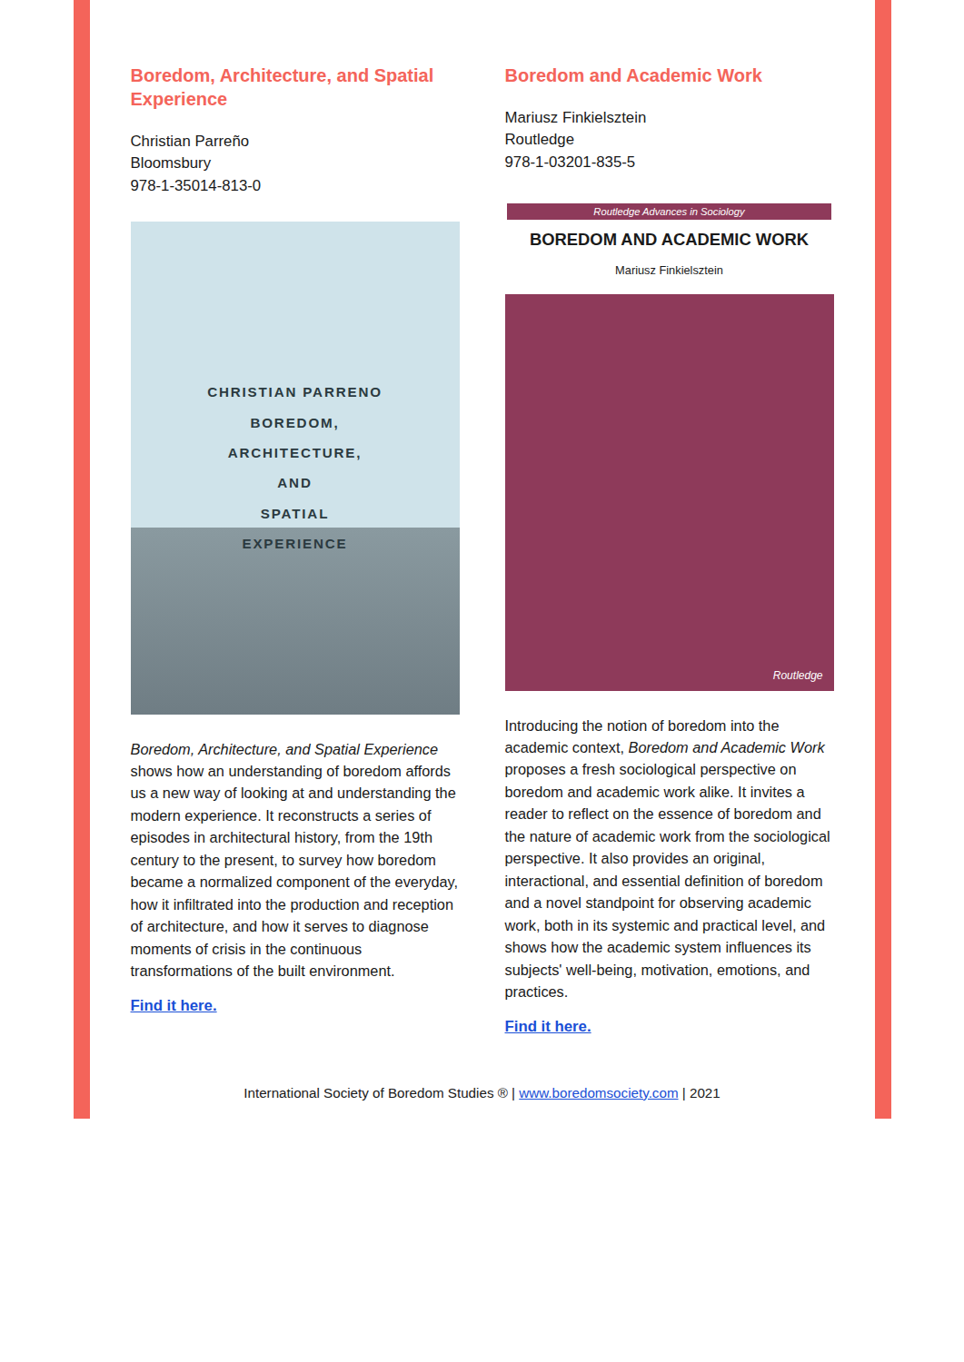Boredom, Architecture, and Spatial Experience
Christian Parreño
Bloomsbury
978-1-35014-813-0
CHRISTIAN PARRENO BOREDOM, ARCHITECTURE, AND SPATIAL EXPERIENCE
Boredom, Architecture, and Spatial Experience shows how an understanding of boredom affords us a new way of looking at and understanding the modern experience. It reconstructs a series of episodes in architectural history, from the 19th century to the present, to survey how boredom became a normalized component of the everyday, how it infiltrated into the production and reception of architecture, and how it serves to diagnose moments of crisis in the continuous transformations of the built environment.
Find it here.
Boredom and Academic Work
Mariusz Finkielsztein
Routledge
978-1-03201-835-5
Routledge Advances in Sociology
BOREDOM AND ACADEMIC WORK
Mariusz Finkielsztein
Routledge
Introducing the notion of boredom into the academic context, Boredom and Academic Work proposes a fresh sociological perspective on boredom and academic work alike. It invites a reader to reflect on the essence of boredom and the nature of academic work from the sociological perspective. It also provides an original, interactional, and essential definition of boredom and a novel standpoint for observing academic work, both in its systemic and practical level, and shows how the academic system influences its subjects' well-being, motivation, emotions, and practices.
Find it here.
International Society of Boredom Studies ® | www.boredomsociety.com | 2021